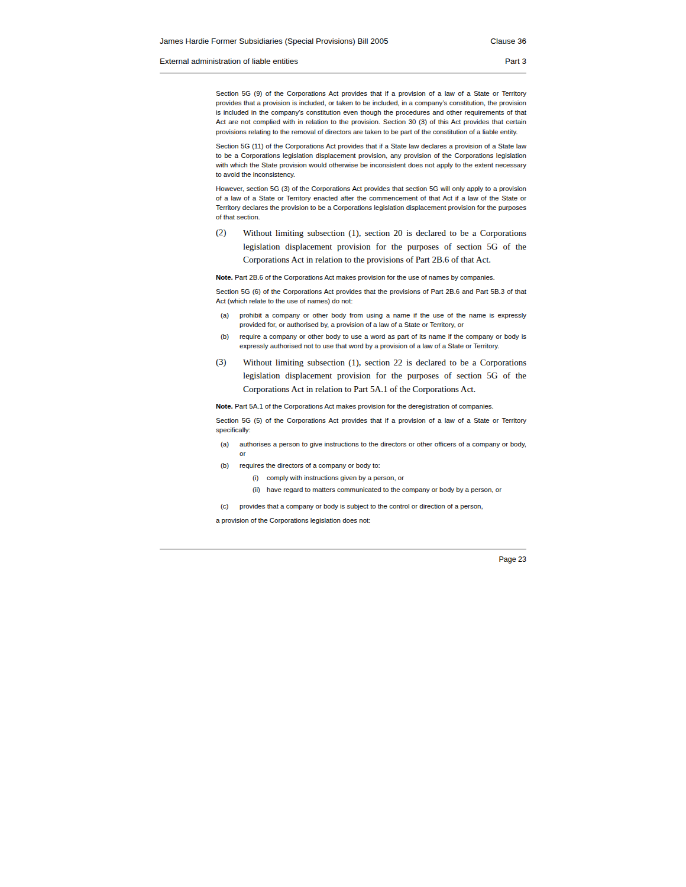James Hardie Former Subsidiaries (Special Provisions) Bill 2005
Clause 36
External administration of liable entities
Part 3
Section 5G (9) of the Corporations Act provides that if a provision of a law of a State or Territory provides that a provision is included, or taken to be included, in a company’s constitution, the provision is included in the company’s constitution even though the procedures and other requirements of that Act are not complied with in relation to the provision. Section 30 (3) of this Act provides that certain provisions relating to the removal of directors are taken to be part of the constitution of a liable entity.
Section 5G (11) of the Corporations Act provides that if a State law declares a provision of a State law to be a Corporations legislation displacement provision, any provision of the Corporations legislation with which the State provision would otherwise be inconsistent does not apply to the extent necessary to avoid the inconsistency.
However, section 5G (3) of the Corporations Act provides that section 5G will only apply to a provision of a law of a State or Territory enacted after the commencement of that Act if a law of the State or Territory declares the provision to be a Corporations legislation displacement provision for the purposes of that section.
(2)
Without limiting subsection (1), section 20 is declared to be a Corporations legislation displacement provision for the purposes of section 5G of the Corporations Act in relation to the provisions of Part 2B.6 of that Act.
Note. Part 2B.6 of the Corporations Act makes provision for the use of names by companies.
Section 5G (6) of the Corporations Act provides that the provisions of Part 2B.6 and Part 5B.3 of that Act (which relate to the use of names) do not:
(a) prohibit a company or other body from using a name if the use of the name is expressly provided for, or authorised by, a provision of a law of a State or Territory, or
(b) require a company or other body to use a word as part of its name if the company or body is expressly authorised not to use that word by a provision of a law of a State or Territory.
(3)
Without limiting subsection (1), section 22 is declared to be a Corporations legislation displacement provision for the purposes of section 5G of the Corporations Act in relation to Part 5A.1 of the Corporations Act.
Note. Part 5A.1 of the Corporations Act makes provision for the deregistration of companies.
Section 5G (5) of the Corporations Act provides that if a provision of a law of a State or Territory specifically:
(a) authorises a person to give instructions to the directors or other officers of a company or body, or
(b) requires the directors of a company or body to:
(i) comply with instructions given by a person, or
(ii) have regard to matters communicated to the company or body by a person, or
(c) provides that a company or body is subject to the control or direction of a person,
a provision of the Corporations legislation does not:
Page 23